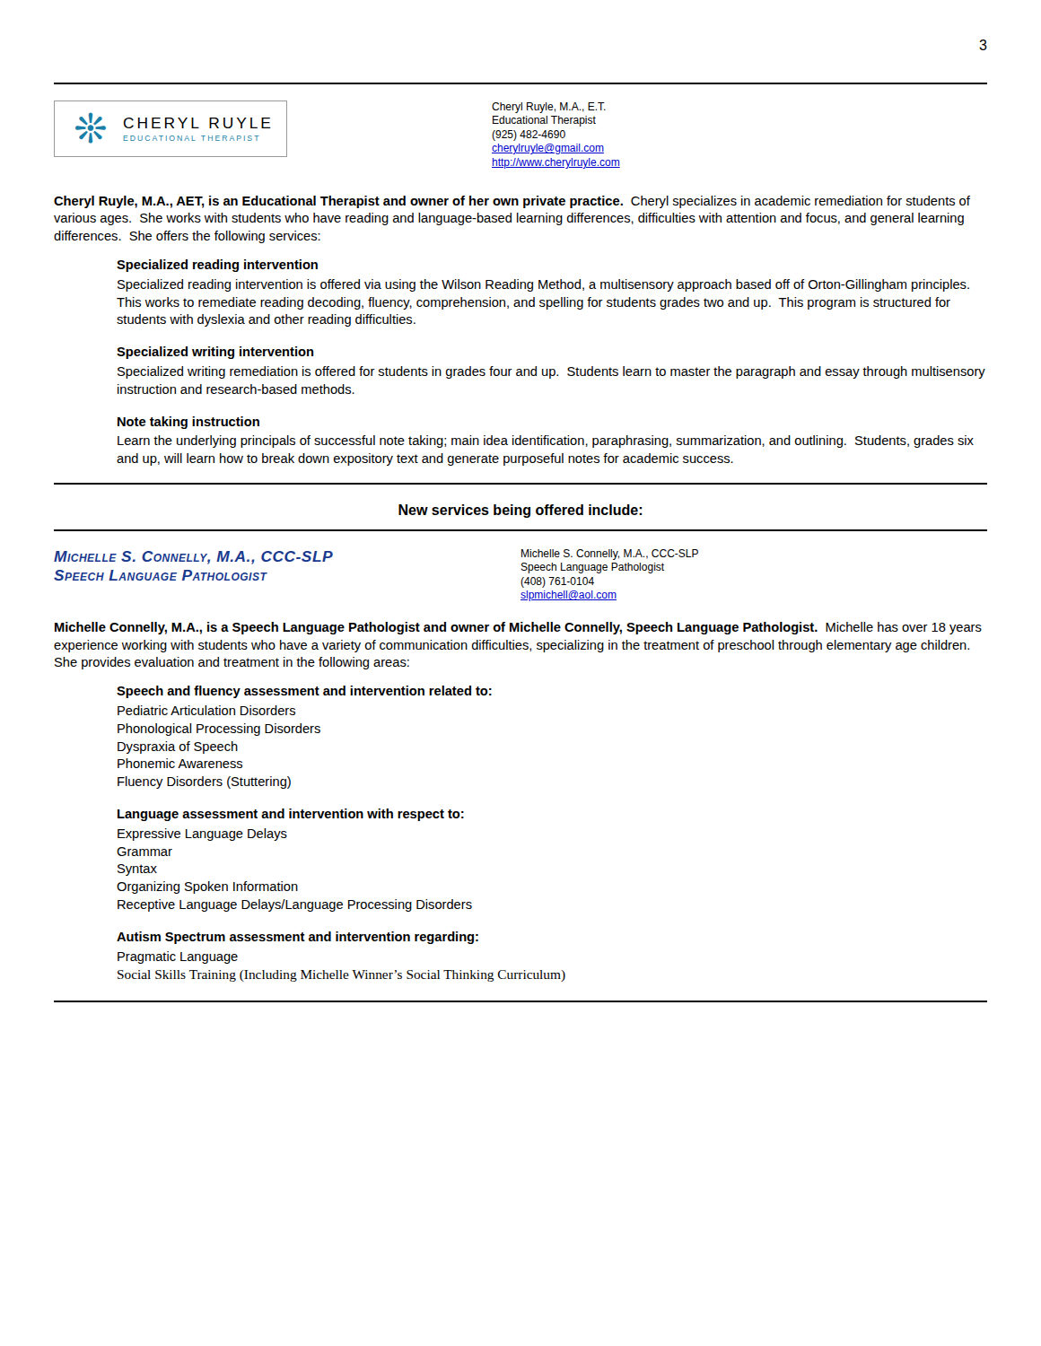3
❊
CHERYL RUYLE
EDUCATIONAL THERAPIST
Cheryl Ruyle, M.A., E.T.
Educational Therapist
(925) 482-4690
cherylruyle@gmail.com
http://www.cherylruyle.com
Cheryl Ruyle, M.A., AET, is an Educational Therapist and owner of her own private practice. Cheryl specializes in academic remediation for students of various ages. She works with students who have reading and language-based learning differences, difficulties with attention and focus, and general learning differences. She offers the following services:
Specialized reading intervention
Specialized reading intervention is offered via using the Wilson Reading Method, a multisensory approach based off of Orton-Gillingham principles. This works to remediate reading decoding, fluency, comprehension, and spelling for students grades two and up. This program is structured for students with dyslexia and other reading difficulties.
Specialized writing intervention
Specialized writing remediation is offered for students in grades four and up. Students learn to master the paragraph and essay through multisensory instruction and research-based methods.
Note taking instruction
Learn the underlying principals of successful note taking; main idea identification, paraphrasing, summarization, and outlining. Students, grades six and up, will learn how to break down expository text and generate purposeful notes for academic success.
New services being offered include:
Michelle S. Connelly, M.A., CCC-SLP
Speech Language Pathologist
Michelle S. Connelly, M.A., CCC-SLP
Speech Language Pathologist
(408) 761-0104
slpmichell@aol.com
Michelle Connelly, M.A., is a Speech Language Pathologist and owner of Michelle Connelly, Speech Language Pathologist. Michelle has over 18 years experience working with students who have a variety of communication difficulties, specializing in the treatment of preschool through elementary age children. She provides evaluation and treatment in the following areas:
Speech and fluency assessment and intervention related to:
Pediatric Articulation Disorders
Phonological Processing Disorders
Dyspraxia of Speech
Phonemic Awareness
Fluency Disorders (Stuttering)
Language assessment and intervention with respect to:
Expressive Language Delays
Grammar
Syntax
Organizing Spoken Information
Receptive Language Delays/Language Processing Disorders
Autism Spectrum assessment and intervention regarding:
Pragmatic Language
Social Skills Training (Including Michelle Winner’s Social Thinking Curriculum)